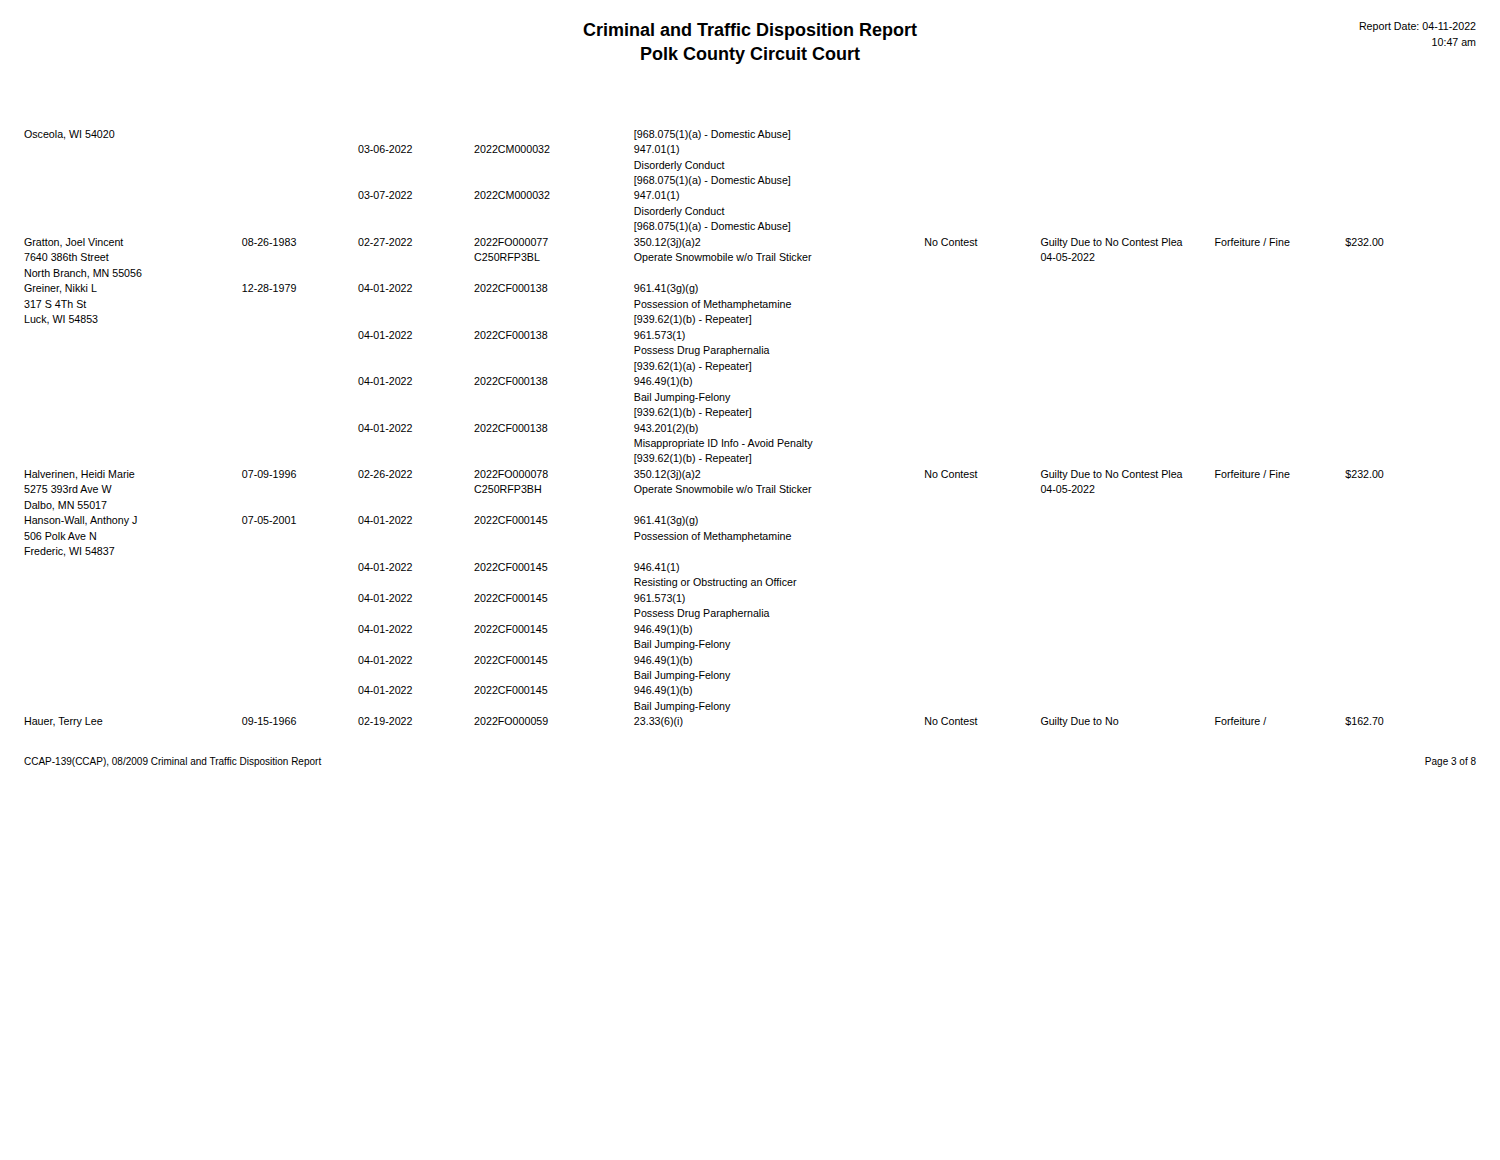Report Date: 04-11-2022
10:47 am
Criminal and Traffic Disposition Report
Polk County Circuit Court
| Osceola, WI 54020 | | | | [968.075(1)(a) - Domestic Abuse] | | | | |
| | | 03-06-2022 | 2022CM000032 | 947.01(1) Disorderly Conduct [968.075(1)(a) - Domestic Abuse] | | | | |
| | | 03-07-2022 | 2022CM000032 | 947.01(1) Disorderly Conduct [968.075(1)(a) - Domestic Abuse] | | | | |
| Gratton, Joel Vincent 7640 386th Street North Branch, MN 55056 | 08-26-1983 | 02-27-2022 | 2022FO000077 C250RFP3BL | 350.12(3j)(a)2 Operate Snowmobile w/o Trail Sticker | No Contest | Guilty Due to No Contest Plea 04-05-2022 | Forfeiture / Fine | $232.00 |
| Greiner, Nikki L 317 S 4Th St Luck, WI 54853 | 12-28-1979 | 04-01-2022 | 2022CF000138 | 961.41(3g)(g) Possession of Methamphetamine [939.62(1)(b) - Repeater] | | | | |
| | | 04-01-2022 | 2022CF000138 | 961.573(1) Possess Drug Paraphernalia [939.62(1)(a) - Repeater] | | | | |
| | | 04-01-2022 | 2022CF000138 | 946.49(1)(b) Bail Jumping-Felony [939.62(1)(b) - Repeater] | | | | |
| | | 04-01-2022 | 2022CF000138 | 943.201(2)(b) Misappropriate ID Info - Avoid Penalty [939.62(1)(b) - Repeater] | | | | |
| Halverinen, Heidi Marie 5275 393rd Ave W Dalbo, MN 55017 | 07-09-1996 | 02-26-2022 | 2022FO000078 C250RFP3BH | 350.12(3j)(a)2 Operate Snowmobile w/o Trail Sticker | No Contest | Guilty Due to No Contest Plea 04-05-2022 | Forfeiture / Fine | $232.00 |
| Hanson-Wall, Anthony J 506 Polk Ave N Frederic, WI 54837 | 07-05-2001 | 04-01-2022 | 2022CF000145 | 961.41(3g)(g) Possession of Methamphetamine | | | | |
| | | 04-01-2022 | 2022CF000145 | 946.41(1) Resisting or Obstructing an Officer | | | | |
| | | 04-01-2022 | 2022CF000145 | 961.573(1) Possess Drug Paraphernalia | | | | |
| | | 04-01-2022 | 2022CF000145 | 946.49(1)(b) Bail Jumping-Felony | | | | |
| | | 04-01-2022 | 2022CF000145 | 946.49(1)(b) Bail Jumping-Felony | | | | |
| | | 04-01-2022 | 2022CF000145 | 946.49(1)(b) Bail Jumping-Felony | | | | |
| Hauer, Terry Lee | 09-15-1966 | 02-19-2022 | 2022FO000059 | 23.33(6)(i) | No Contest | Guilty Due to No | Forfeiture / | $162.70 |
CCAP-139(CCAP), 08/2009 Criminal and Traffic Disposition Report Page 3 of 8